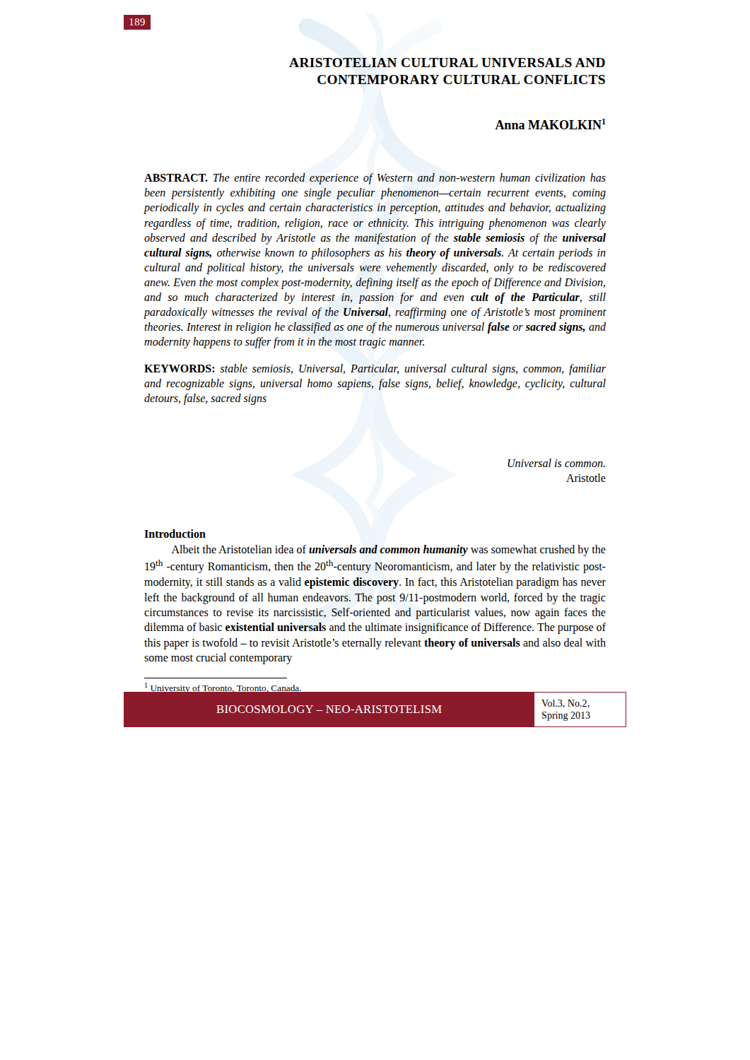189
Aristotelian Cultural Universals and
Contemporary Cultural Conflicts
Anna MAKOLKIN1
ABSTRACT. The entire recorded experience of Western and non-western human civilization has been persistently exhibiting one single peculiar phenomenon—certain recurrent events, coming periodically in cycles and certain characteristics in perception, attitudes and behavior, actualizing regardless of time, tradition, religion, race or ethnicity. This intriguing phenomenon was clearly observed and described by Aristotle as the manifestation of the stable semiosis of the universal cultural signs, otherwise known to philosophers as his theory of universals. At certain periods in cultural and political history, the universals were vehemently discarded, only to be rediscovered anew. Even the most complex post-modernity, defining itself as the epoch of Difference and Division, and so much characterized by interest in, passion for and even cult of the Particular, still paradoxically witnesses the revival of the Universal, reaffirming one of Aristotle’s most prominent theories. Interest in religion he classified as one of the numerous universal false or sacred signs, and modernity happens to suffer from it in the most tragic manner.
KEYWORDS: stable semiosis, Universal, Particular, universal cultural signs, common, familiar and recognizable signs, universal homo sapiens, false signs, belief, knowledge, cyclicity, cultural detours, false, sacred signs
Universal is common.
Aristotle
Introduction
Albeit the Aristotelian idea of universals and common humanity was somewhat crushed by the 19th -century Romanticism, then the 20th-century Neoromanticism, and later by the relativistic post-modernity, it still stands as a valid epistemic discovery. In fact, this Aristotelian paradigm has never left the background of all human endeavors. The post 9/11-postmodern world, forced by the tragic circumstances to revise its narcissistic, Self-oriented and particularist values, now again faces the dilemma of basic existential universals and the ultimate insignificance of Difference. The purpose of this paper is twofold – to revisit Aristotle’s eternally relevant theory of universals and also deal with some most crucial contemporary
1 University of Toronto, Toronto, Canada.
BIOCOSMOLOGY – NEO-ARISTOTELISM
Vol.3, No.2,
Spring 2013